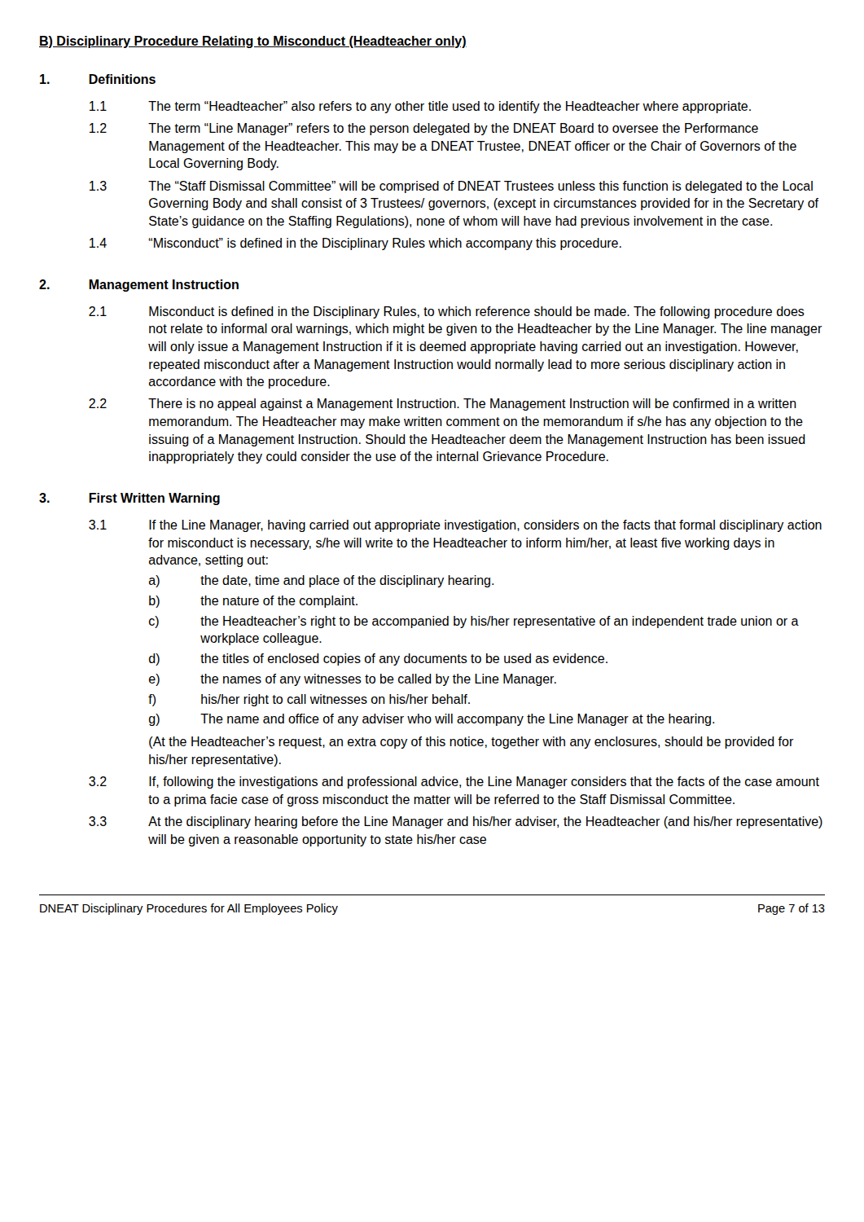B) Disciplinary Procedure Relating to Misconduct (Headteacher only)
1.
Definitions
1.1 The term “Headteacher” also refers to any other title used to identify the Headteacher where appropriate.
1.2 The term “Line Manager” refers to the person delegated by the DNEAT Board to oversee the Performance Management of the Headteacher. This may be a DNEAT Trustee, DNEAT officer or the Chair of Governors of the Local Governing Body.
1.3 The “Staff Dismissal Committee” will be comprised of DNEAT Trustees unless this function is delegated to the Local Governing Body and shall consist of 3 Trustees/ governors, (except in circumstances provided for in the Secretary of State’s guidance on the Staffing Regulations), none of whom will have had previous involvement in the case.
1.4“Misconduct” is defined in the Disciplinary Rules which accompany this procedure.
2.
Management Instruction
2.1 Misconduct is defined in the Disciplinary Rules, to which reference should be made. The following procedure does not relate to informal oral warnings, which might be given to the Headteacher by the Line Manager. The line manager will only issue a Management Instruction if it is deemed appropriate having carried out an investigation. However, repeated misconduct after a Management Instruction would normally lead to more serious disciplinary action in accordance with the procedure.
2.2 There is no appeal against a Management Instruction. The Management Instruction will be confirmed in a written memorandum. The Headteacher may make written comment on the memorandum if s/he has any objection to the issuing of a Management Instruction. Should the Headteacher deem the Management Instruction has been issued inappropriately they could consider the use of the internal Grievance Procedure.
3.
First Written Warning
3.1 If the Line Manager, having carried out appropriate investigation, considers on the facts that formal disciplinary action for misconduct is necessary, s/he will write to the Headteacher to inform him/her, at least five working days in advance, setting out:
a) the date, time and place of the disciplinary hearing.
b) the nature of the complaint.
c) the Headteacher’s right to be accompanied by his/her representative of an independent trade union or a workplace colleague.
d) the titles of enclosed copies of any documents to be used as evidence.
e) the names of any witnesses to be called by the Line Manager.
f) his/her right to call witnesses on his/her behalf.
g) The name and office of any adviser who will accompany the Line Manager at the hearing.
(At the Headteacher’s request, an extra copy of this notice, together with any enclosures, should be provided for his/her representative).
3.2 If, following the investigations and professional advice, the Line Manager considers that the facts of the case amount to a prima facie case of gross misconduct the matter will be referred to the Staff Dismissal Committee.
3.3 At the disciplinary hearing before the Line Manager and his/her adviser, the Headteacher (and his/her representative) will be given a reasonable opportunity to state his/her case
DNEAT Disciplinary Procedures for All Employees Policy Page 7 of 13